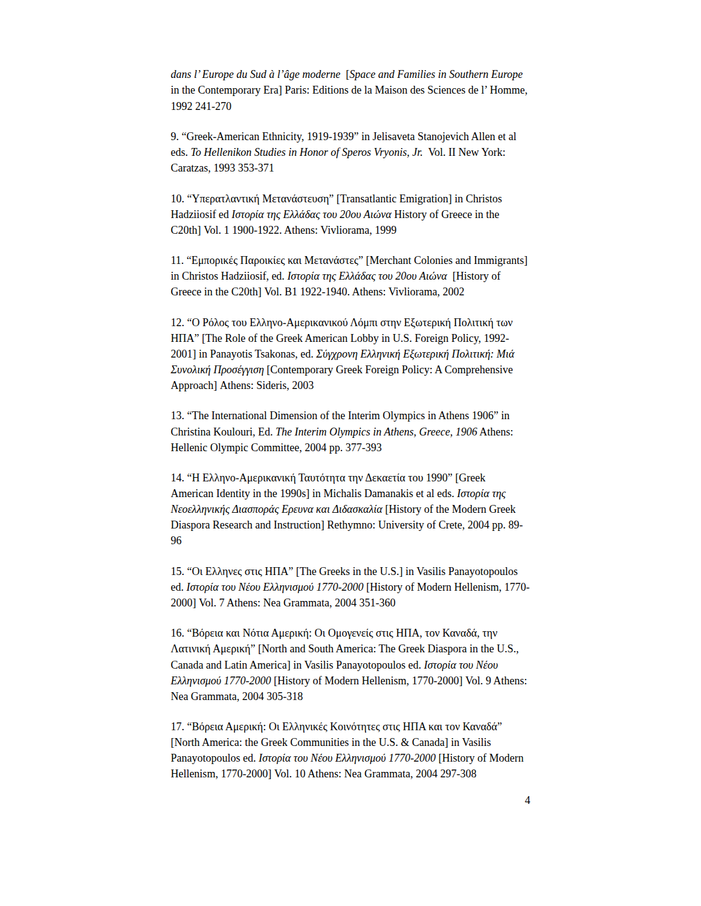dans l’ Europe du Sud à l’âge moderne [Space and Families in Southern Europe in the Contemporary Era] Paris: Editions de la Maison des Sciences de l’ Homme, 1992 241-270
9. “Greek-American Ethnicity, 1919-1939” in Jelisaveta Stanojevich Allen et al eds. To Hellenikon Studies in Honor of Speros Vryonis, Jr. Vol. II New York: Caratzas, 1993 353-371
10. “Υπερατλαντική Μετανάστευση” [Transatlantic Emigration] in Christos Hadziiosif ed Ιστορία της Ελλάδας του 20ου Αιώνα History of Greece in the C20th] Vol. 1 1900-1922. Athens: Vivliorama, 1999
11. “Εμπορικές Παροικίες και Μετανάστες” [Merchant Colonies and Immigrants] in Christos Hadziiosif, ed. Ιστορία της Ελλάδας του 20ου Αιώνα [History of Greece in the C20th] Vol. B1 1922-1940. Athens: Vivliorama, 2002
12. “Ο Ρόλος του Ελληνο-Αμερικανικού Λόμπι στην Εξωτερική Πολιτική των ΗΠΑ” [The Role of the Greek American Lobby in U.S. Foreign Policy, 1992-2001] in Panayotis Tsakonas, ed. Σύγχρονη Ελληνική Εξωτερική Πολιτική: Μιά Συνολική Προσέγγιση [Contemporary Greek Foreign Policy: A Comprehensive Approach] Athens: Sideris, 2003
13. “The International Dimension of the Interim Olympics in Athens 1906” in Christina Koulouri, Ed. The Interim Olympics in Athens, Greece, 1906 Athens: Hellenic Olympic Committee, 2004 pp. 377-393
14. “Η Ελληνο-Αμερικανική Ταυτότητα την Δεκαετία του 1990” [Greek American Identity in the 1990s] in Michalis Damanakis et al eds. Ιστορία της Νεοελληνικής Διασποράς Ερευνα και Διδασκαλία [History of the Modern Greek Diaspora Research and Instruction] Rethymno: University of Crete, 2004 pp. 89-96
15. “Οι Ελληνες στις ΗΠΑ” [The Greeks in the U.S.] in Vasilis Panayotopoulos ed. Ιστορία του Νέου Ελληνισμού 1770-2000 [History of Modern Hellenism, 1770-2000] Vol. 7 Athens: Nea Grammata, 2004 351-360
16. “Βόρεια και Νότια Αμερική: Οι Ομογενείς στις ΗΠΑ, τον Καναδά, την Λατινική Αμερική” [North and South America: The Greek Diaspora in the U.S., Canada and Latin America] in Vasilis Panayotopoulos ed. Ιστορία του Νέου Ελληνισμού 1770-2000 [History of Modern Hellenism, 1770-2000] Vol. 9 Athens: Nea Grammata, 2004 305-318
17. “Βόρεια Αμερική: Οι Ελληνικές Κοινότητες στις ΗΠΑ και τον Καναδά” [North America: the Greek Communities in the U.S. & Canada] in Vasilis Panayotopoulos ed. Ιστορία του Νέου Ελληνισμού 1770-2000 [History of Modern Hellenism, 1770-2000] Vol. 10 Athens: Nea Grammata, 2004 297-308
4